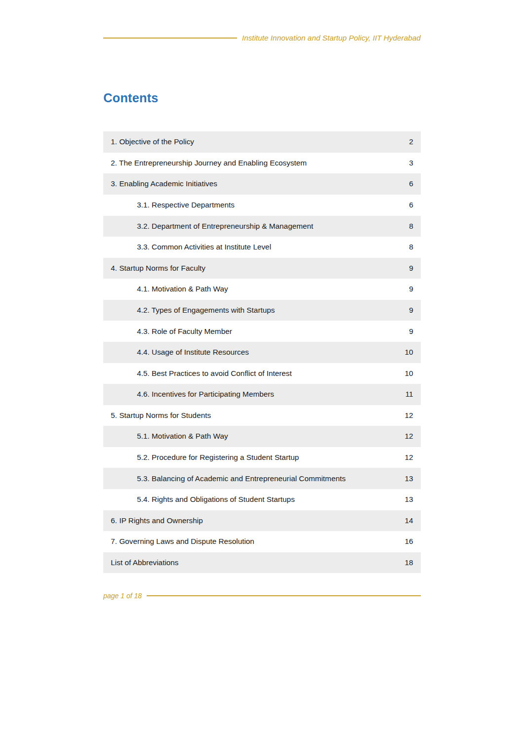Institute Innovation and Startup Policy, IIT Hyderabad
Contents
1. Objective of the Policy 2
2. The Entrepreneurship Journey and Enabling Ecosystem 3
3. Enabling Academic Initiatives 6
3.1. Respective Departments 6
3.2. Department of Entrepreneurship & Management 8
3.3. Common Activities at Institute Level 8
4. Startup Norms for Faculty 9
4.1. Motivation & Path Way 9
4.2. Types of Engagements with Startups 9
4.3. Role of Faculty Member 9
4.4. Usage of Institute Resources 10
4.5. Best Practices to avoid Conflict of Interest 10
4.6. Incentives for Participating Members 11
5. Startup Norms for Students 12
5.1. Motivation & Path Way 12
5.2. Procedure for Registering a Student Startup 12
5.3. Balancing of Academic and Entrepreneurial Commitments 13
5.4. Rights and Obligations of Student Startups 13
6. IP Rights and Ownership 14
7. Governing Laws and Dispute Resolution 16
List of Abbreviations 18
page 1 of 18